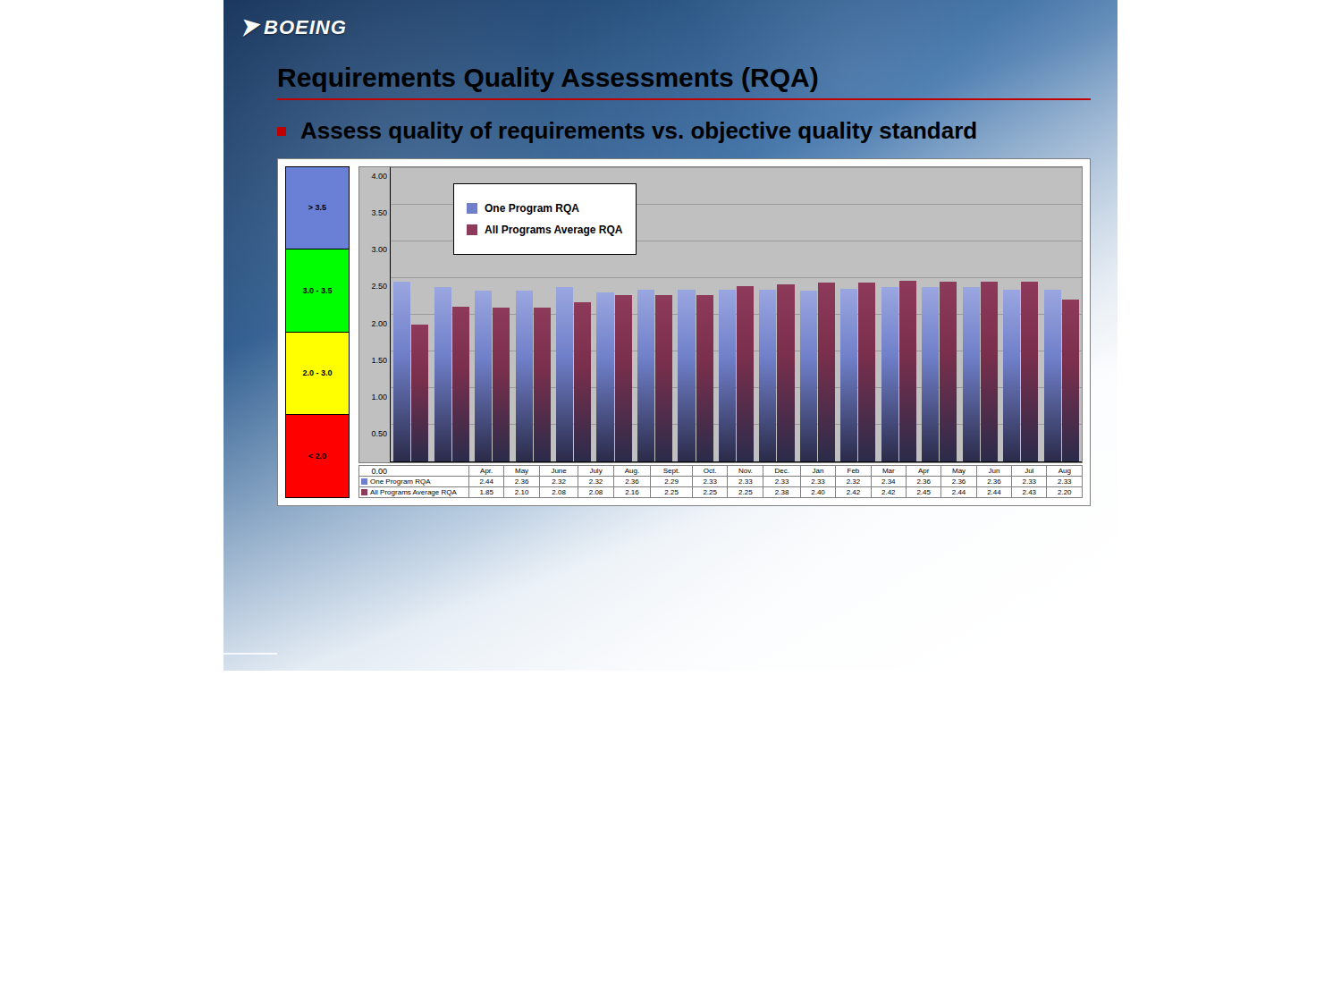➤BOEING
Requirements Quality Assessments (RQA)
Assess quality of requirements vs. objective quality standard
> 3.5
3.0 - 3.5
2.0 - 3.0
< 2.0
4.00 3.50 3.00 2.50 2.00 1.50 1.00 0.50 0.00
One Program RQA
All Programs Average RQA
| | Apr. | May | June | July | Aug. | Sept. | Oct. | Nov. | Dec. | Jan | Feb | Mar | Apr | May | Jun | Jul | Aug |
| --- | --- | --- | --- | --- | --- | --- | --- | --- | --- | --- | --- | --- | --- | --- | --- | --- | --- |
| One Program RQA | 2.44 | 2.36 | 2.32 | 2.32 | 2.36 | 2.29 | 2.33 | 2.33 | 2.33 | 2.33 | 2.32 | 2.34 | 2.36 | 2.36 | 2.36 | 2.33 | 2.33 |
| All Programs Average RQA | 1.85 | 2.10 | 2.08 | 2.08 | 2.16 | 2.25 | 2.25 | 2.25 | 2.38 | 2.40 | 2.42 | 2.42 | 2.45 | 2.44 | 2.44 | 2.43 | 2.20 |